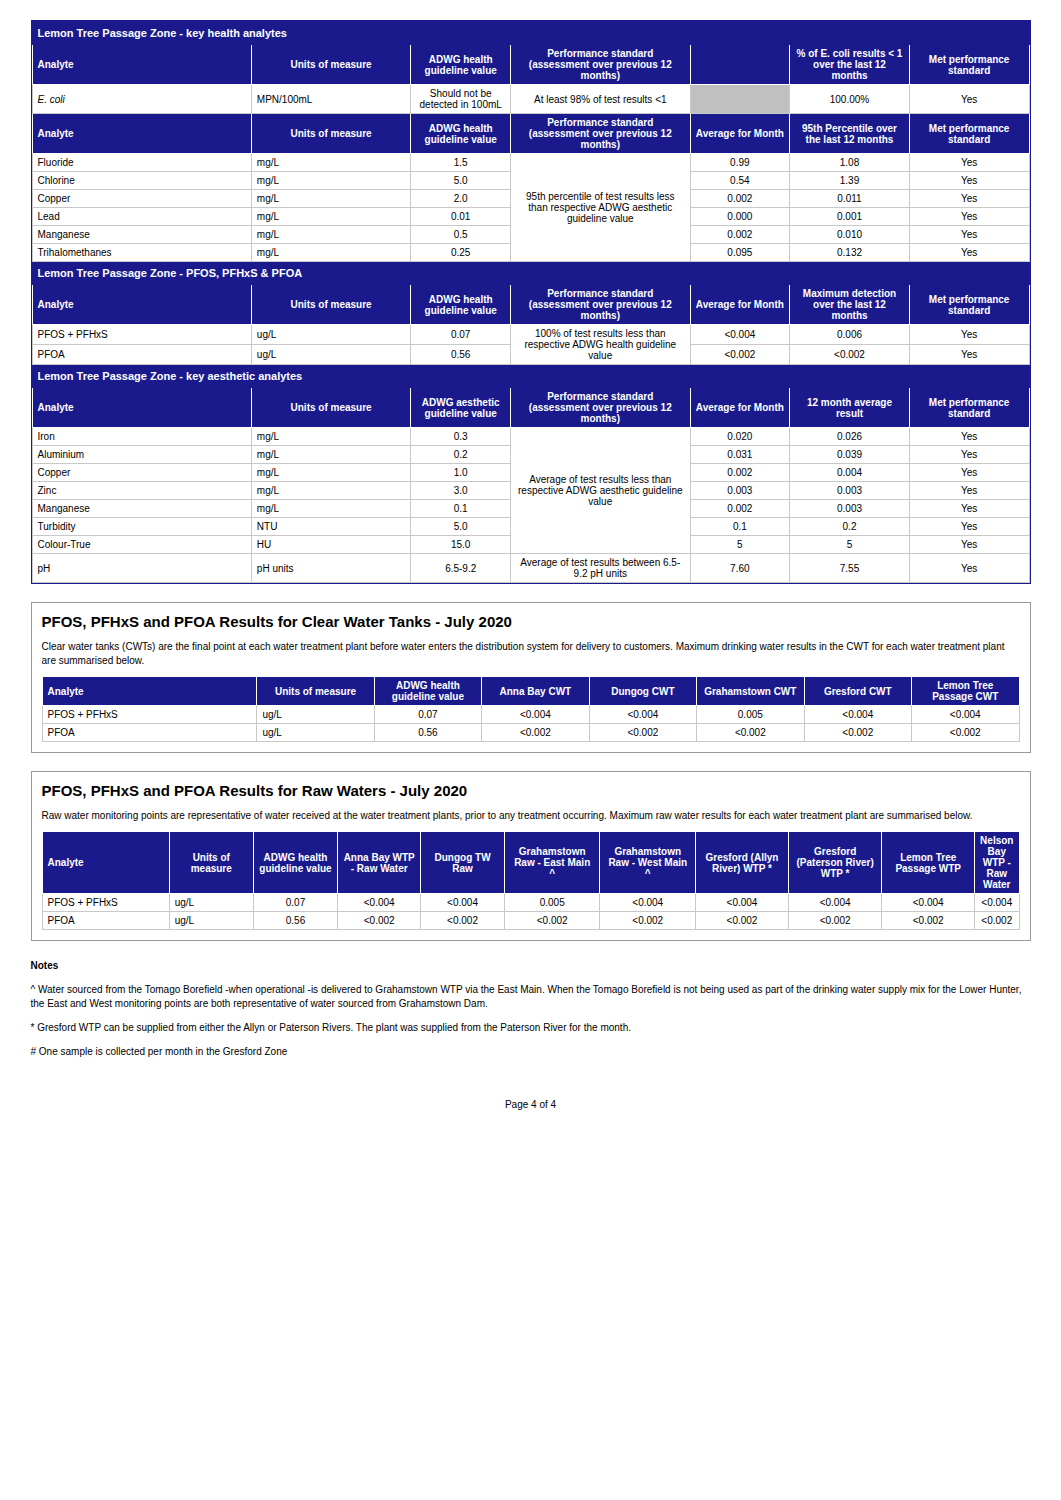| Lemon Tree Passage Zone - key health analytes |
| Analyte | Units of measure | ADWG health guideline value | Performance standard (assessment over previous 12 months) | | % of E. coli results < 1 over the last 12 months | Met performance standard |
| E. coli | MPN/100mL | Should not be detected in 100mL | At least 98% of test results <1 | | 100.00% | Yes |
| Analyte | Units of measure | ADWG health guideline value | Performance standard (assessment over previous 12 months) | Average for Month | 95th Percentile over the last 12 months | Met performance standard |
| Fluoride | mg/L | 1.5 | 95th percentile of test results less than respective ADWG aesthetic guideline value | 0.99 | 1.08 | Yes |
| Chlorine | mg/L | 5.0 | 0.54 | 1.39 | Yes |
| Copper | mg/L | 2.0 | 0.002 | 0.011 | Yes |
| Lead | mg/L | 0.01 | 0.000 | 0.001 | Yes |
| Manganese | mg/L | 0.5 | 0.002 | 0.010 | Yes |
| Trihalomethanes | mg/L | 0.25 | 0.095 | 0.132 | Yes |
| Lemon Tree Passage Zone - PFOS, PFHxS & PFOA |
| Analyte | Units of measure | ADWG health guideline value | Performance standard (assessment over previous 12 months) | Average for Month | Maximum detection over the last 12 months | Met performance standard |
| PFOS + PFHxS | ug/L | 0.07 | 100% of test results less than respective ADWG health guideline value | <0.004 | 0.006 | Yes |
| PFOA | ug/L | 0.56 | <0.002 | <0.002 | Yes |
| Lemon Tree Passage Zone - key aesthetic analytes |
| Analyte | Units of measure | ADWG aesthetic guideline value | Performance standard (assessment over previous 12 months) | Average for Month | 12 month average result | Met performance standard |
| Iron | mg/L | 0.3 | Average of test results less than respective ADWG aesthetic guideline value | 0.020 | 0.026 | Yes |
| Aluminium | mg/L | 0.2 | 0.031 | 0.039 | Yes |
| Copper | mg/L | 1.0 | 0.002 | 0.004 | Yes |
| Zinc | mg/L | 3.0 | 0.003 | 0.003 | Yes |
| Manganese | mg/L | 0.1 | 0.002 | 0.003 | Yes |
| Turbidity | NTU | 5.0 | 0.1 | 0.2 | Yes |
| Colour-True | HU | 15.0 | 5 | 5 | Yes |
| pH | pH units | 6.5-9.2 | Average of test results between 6.5-9.2 pH units | 7.60 | 7.55 | Yes |
PFOS, PFHxS and PFOA Results for Clear Water Tanks - July 2020
Clear water tanks (CWTs) are the final point at each water treatment plant before water enters the distribution system for delivery to customers. Maximum drinking water results in the CWT for each water treatment plant are summarised below.
| Analyte | Units of measure | ADWG health guideline value | Anna Bay CWT | Dungog CWT | Grahamstown CWT | Gresford CWT | Lemon Tree Passage CWT |
| --- | --- | --- | --- | --- | --- | --- | --- |
| PFOS + PFHxS | ug/L | 0.07 | <0.004 | <0.004 | 0.005 | <0.004 | <0.004 |
| PFOA | ug/L | 0.56 | <0.002 | <0.002 | <0.002 | <0.002 | <0.002 |
PFOS, PFHxS and PFOA Results for Raw Waters - July 2020
Raw water monitoring points are representative of water received at the water treatment plants, prior to any treatment occurring. Maximum raw water results for each water treatment plant are summarised below.
| Analyte | Units of measure | ADWG health guideline value | Anna Bay WTP - Raw Water | Dungog TW Raw | Grahamstown Raw - East Main ^ | Grahamstown Raw - West Main ^ | Gresford (Allyn River) WTP * | Gresford (Paterson River) WTP * | Lemon Tree Passage WTP | Nelson Bay WTP - Raw Water |
| --- | --- | --- | --- | --- | --- | --- | --- | --- | --- | --- |
| PFOS + PFHxS | ug/L | 0.07 | <0.004 | <0.004 | 0.005 | <0.004 | <0.004 | <0.004 | <0.004 | <0.004 |
| PFOA | ug/L | 0.56 | <0.002 | <0.002 | <0.002 | <0.002 | <0.002 | <0.002 | <0.002 | <0.002 |
Notes
^ Water sourced from the Tomago Borefield -when operational -is delivered to Grahamstown WTP via the East Main. When the Tomago Borefield is not being used as part of the drinking water supply mix for the Lower Hunter, the East and West monitoring points are both representative of water sourced from Grahamstown Dam.
* Gresford WTP can be supplied from either the Allyn or Paterson Rivers. The plant was supplied from the Paterson River for the month.
# One sample is collected per month in the Gresford Zone
Page 4 of 4